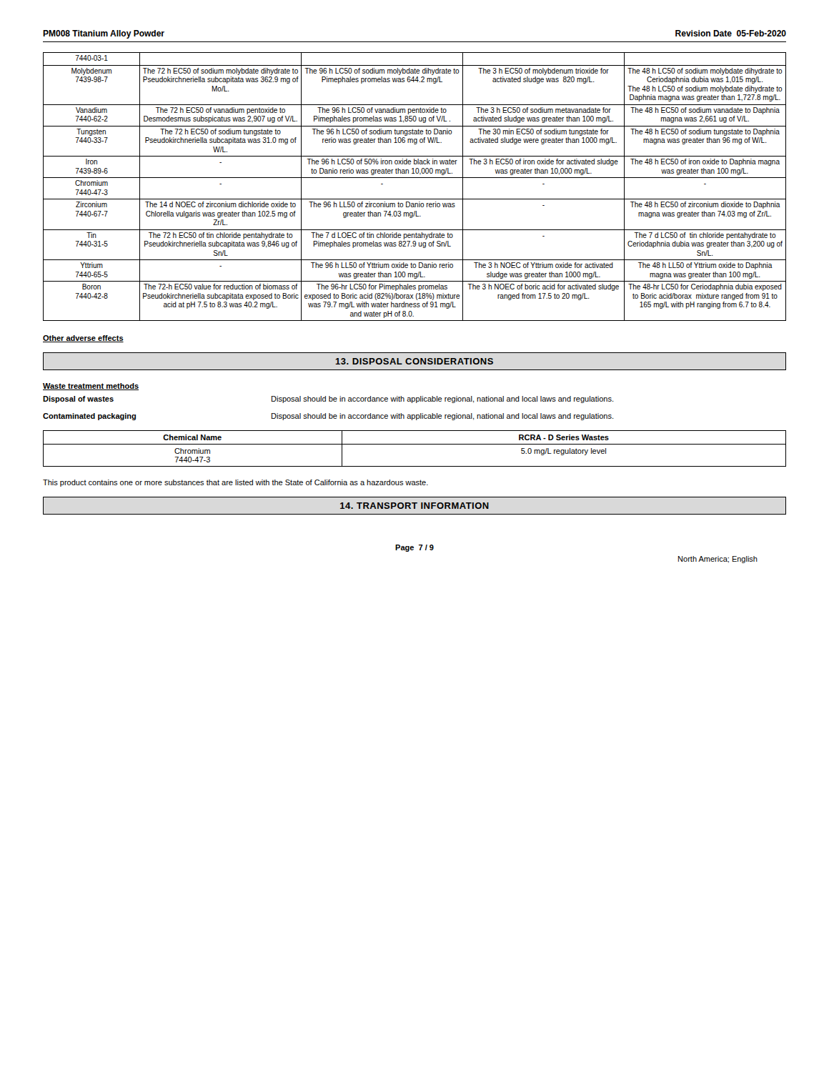PM008 Titanium Alloy Powder Revision Date 05-Feb-2020
| 7440-03-1 | | | | |
| Molybdenum 7439-98-7 | The 72 h EC50 of sodium molybdate dihydrate to Pseudokirchneriella subcapitata was 362.9 mg of Mo/L. | The 96 h LC50 of sodium molybdate dihydrate to Pimephales promelas was 644.2 mg/L | The 3 h EC50 of molybdenum trioxide for activated sludge was 820 mg/L. | The 48 h LC50 of sodium molybdate dihydrate to Ceriodaphnia dubia was 1,015 mg/L. The 48 h LC50 of sodium molybdate dihydrate to Daphnia magna was greater than 1,727.8 mg/L. |
| Vanadium 7440-62-2 | The 72 h EC50 of vanadium pentoxide to Desmodesmus subspicatus was 2,907 ug of V/L. | The 96 h LC50 of vanadium pentoxide to Pimephales promelas was 1,850 ug of V/L . | The 3 h EC50 of sodium metavanadate for activated sludge was greater than 100 mg/L. | The 48 h EC50 of sodium vanadate to Daphnia magna was 2,661 ug of V/L. |
| Tungsten 7440-33-7 | The 72 h EC50 of sodium tungstate to Pseudokirchneriella subcapitata was 31.0 mg of W/L. | The 96 h LC50 of sodium tungstate to Danio rerio was greater than 106 mg of W/L. | The 30 min EC50 of sodium tungstate for activated sludge were greater than 1000 mg/L. | The 48 h EC50 of sodium tungstate to Daphnia magna was greater than 96 mg of W/L. |
| Iron 7439-89-6 | - | The 96 h LC50 of 50% iron oxide black in water to Danio rerio was greater than 10,000 mg/L. | The 3 h EC50 of iron oxide for activated sludge was greater than 10,000 mg/L. | The 48 h EC50 of iron oxide to Daphnia magna was greater than 100 mg/L. |
| Chromium 7440-47-3 | - | - | - | - |
| Zirconium 7440-67-7 | The 14 d NOEC of zirconium dichloride oxide to Chlorella vulgaris was greater than 102.5 mg of Zr/L. | The 96 h LL50 of zirconium to Danio rerio was greater than 74.03 mg/L. | - | The 48 h EC50 of zirconium dioxide to Daphnia magna was greater than 74.03 mg of Zr/L. |
| Tin 7440-31-5 | The 72 h EC50 of tin chloride pentahydrate to Pseudokirchneriella subcapitata was 9,846 ug of Sn/L | The 7 d LOEC of tin chloride pentahydrate to Pimephales promelas was 827.9 ug of Sn/L | - | The 7 d LC50 of tin chloride pentahydrate to Ceriodaphnia dubia was greater than 3,200 ug of Sn/L. |
| Yttrium 7440-65-5 | - | The 96 h LL50 of Yttrium oxide to Danio rerio was greater than 100 mg/L. | The 3 h NOEC of Yttrium oxide for activated sludge was greater than 1000 mg/L. | The 48 h LL50 of Yttrium oxide to Daphnia magna was greater than 100 mg/L. |
| Boron 7440-42-8 | The 72-h EC50 value for reduction of biomass of Pseudokirchneriella subcapitata exposed to Boric acid at pH 7.5 to 8.3 was 40.2 mg/L. | The 96-hr LC50 for Pimephales promelas exposed to Boric acid (82%)/borax (18%) mixture was 79.7 mg/L with water hardness of 91 mg/L and water pH of 8.0. | The 3 h NOEC of boric acid for activated sludge ranged from 17.5 to 20 mg/L. | The 48-hr LC50 for Ceriodaphnia dubia exposed to Boric acid/borax mixture ranged from 91 to 165 mg/L with pH ranging from 6.7 to 8.4. |
Other adverse effects
13. DISPOSAL CONSIDERATIONS
Waste treatment methods
Disposal of wastes
Disposal should be in accordance with applicable regional, national and local laws and regulations.
Contaminated packaging
Disposal should be in accordance with applicable regional, national and local laws and regulations.
| Chemical Name | RCRA - D Series Wastes |
| --- | --- |
| Chromium 7440-47-3 | 5.0 mg/L regulatory level |
This product contains one or more substances that are listed with the State of California as a hazardous waste.
14. TRANSPORT INFORMATION
Page 7 / 9
North America; English